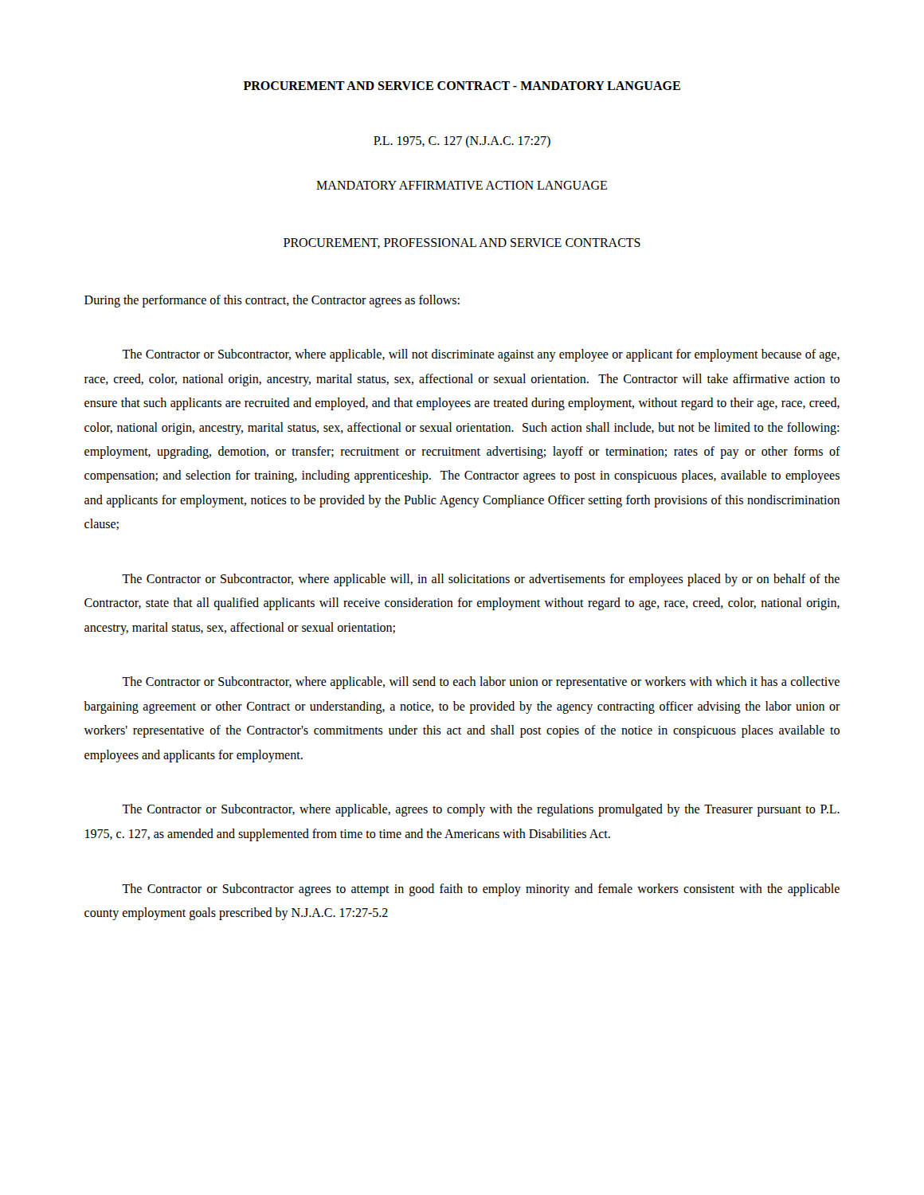PROCUREMENT AND SERVICE CONTRACT - MANDATORY LANGUAGE
P.L. 1975, C. 127 (N.J.A.C. 17:27)
MANDATORY AFFIRMATIVE ACTION LANGUAGE
PROCUREMENT, PROFESSIONAL AND SERVICE CONTRACTS
During the performance of this contract, the Contractor agrees as follows:
The Contractor or Subcontractor, where applicable, will not discriminate against any employee or applicant for employment because of age, race, creed, color, national origin, ancestry, marital status, sex, affectional or sexual orientation. The Contractor will take affirmative action to ensure that such applicants are recruited and employed, and that employees are treated during employment, without regard to their age, race, creed, color, national origin, ancestry, marital status, sex, affectional or sexual orientation. Such action shall include, but not be limited to the following: employment, upgrading, demotion, or transfer; recruitment or recruitment advertising; layoff or termination; rates of pay or other forms of compensation; and selection for training, including apprenticeship. The Contractor agrees to post in conspicuous places, available to employees and applicants for employment, notices to be provided by the Public Agency Compliance Officer setting forth provisions of this nondiscrimination clause;
The Contractor or Subcontractor, where applicable will, in all solicitations or advertisements for employees placed by or on behalf of the Contractor, state that all qualified applicants will receive consideration for employment without regard to age, race, creed, color, national origin, ancestry, marital status, sex, affectional or sexual orientation;
The Contractor or Subcontractor, where applicable, will send to each labor union or representative or workers with which it has a collective bargaining agreement or other Contract or understanding, a notice, to be provided by the agency contracting officer advising the labor union or workers' representative of the Contractor's commitments under this act and shall post copies of the notice in conspicuous places available to employees and applicants for employment.
The Contractor or Subcontractor, where applicable, agrees to comply with the regulations promulgated by the Treasurer pursuant to P.L. 1975, c. 127, as amended and supplemented from time to time and the Americans with Disabilities Act.
The Contractor or Subcontractor agrees to attempt in good faith to employ minority and female workers consistent with the applicable county employment goals prescribed by N.J.A.C. 17:27-5.2